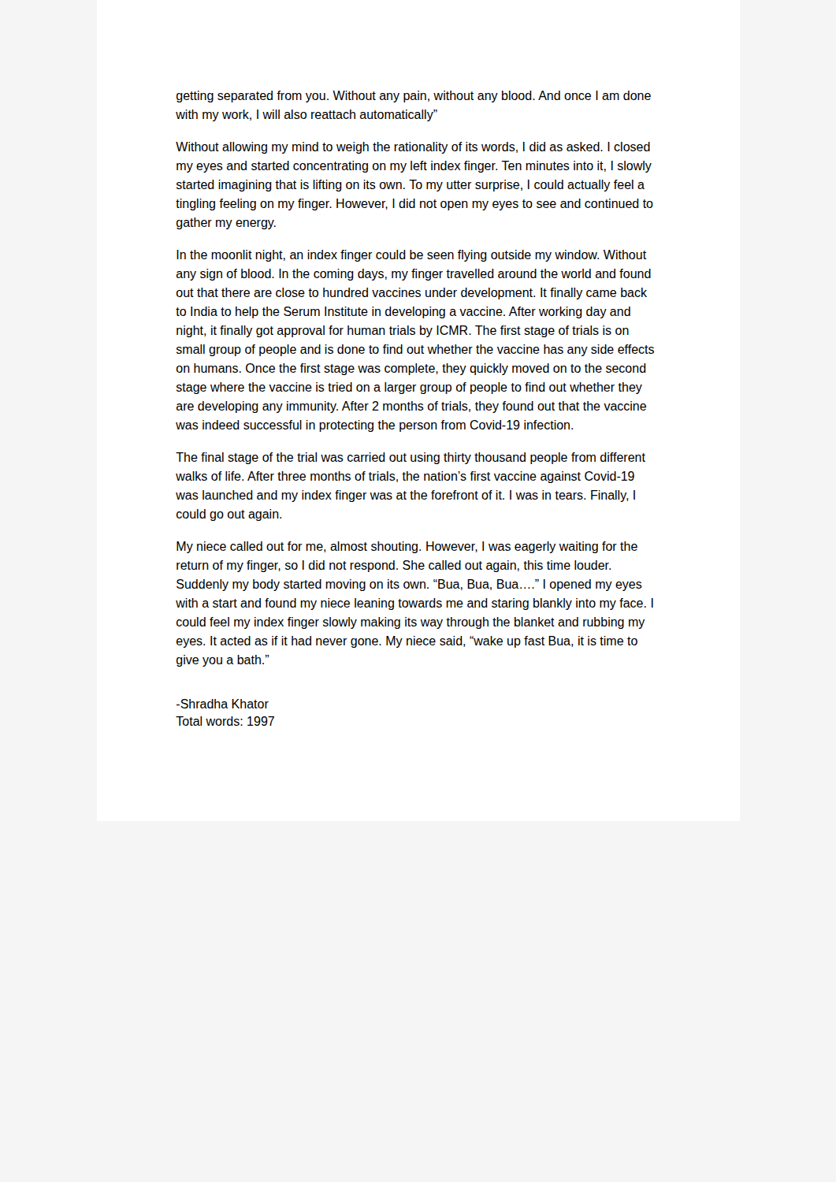getting separated from you. Without any pain, without any blood. And once I am done with my work, I will also reattach automatically”
Without allowing my mind to weigh the rationality of its words, I did as asked. I closed my eyes and started concentrating on my left index finger. Ten minutes into it, I slowly started imagining that is lifting on its own. To my utter surprise, I could actually feel a tingling feeling on my finger. However, I did not open my eyes to see and continued to gather my energy.
In the moonlit night, an index finger could be seen flying outside my window. Without any sign of blood. In the coming days, my finger travelled around the world and found out that there are close to hundred vaccines under development. It finally came back to India to help the Serum Institute in developing a vaccine. After working day and night, it finally got approval for human trials by ICMR. The first stage of trials is on small group of people and is done to find out whether the vaccine has any side effects on humans. Once the first stage was complete, they quickly moved on to the second stage where the vaccine is tried on a larger group of people to find out whether they are developing any immunity. After 2 months of trials, they found out that the vaccine was indeed successful in protecting the person from Covid-19 infection.
The final stage of the trial was carried out using thirty thousand people from different walks of life. After three months of trials, the nation’s first vaccine against Covid-19 was launched and my index finger was at the forefront of it. I was in tears. Finally, I could go out again.
My niece called out for me, almost shouting. However, I was eagerly waiting for the return of my finger, so I did not respond. She called out again, this time louder. Suddenly my body started moving on its own. “Bua, Bua, Bua….” I opened my eyes with a start and found my niece leaning towards me and staring blankly into my face. I could feel my index finger slowly making its way through the blanket and rubbing my eyes. It acted as if it had never gone. My niece said, “wake up fast Bua, it is time to give you a bath.”
-Shradha Khator
Total words: 1997